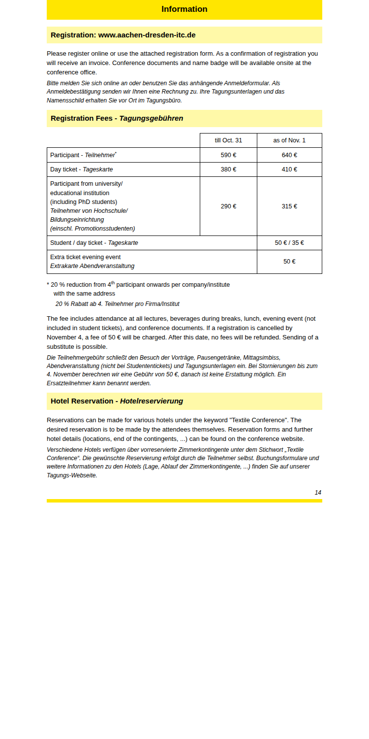Information
Registration: www.aachen-dresden-itc.de
Please register online or use the attached registration form. As a confirmation of registration you will receive an invoice. Conference documents and name badge will be available onsite at the conference office.
Bitte melden Sie sich online an oder benutzen Sie das anhängende Anmeldeformular. Als Anmeldebestätigung senden wir Ihnen eine Rechnung zu. Ihre Tagungsunterlagen und das Namensschild erhalten Sie vor Ort im Tagungsbüro.
Registration Fees - Tagungsgebühren
| | till Oct. 31 | as of Nov. 1 |
| Participant - Teilnehmer * | 590 € | 640 € |
| Day ticket - Tageskarte | 380 € | 410 € |
| Participant from university/ educational institution (including PhD students) Teilnehmer von Hochschule/ Bildungseinrichtung (einschl. Promotionsstudenten) | 290 € | 315 € |
| Student / day ticket - Tageskarte | 50 € / 35 € |
| Extra ticket evening event Extrakarte Abendveranstaltung | 50 € |
* 20 % reduction from 4th participant onwards per company/institute
with the same address
20 % Rabatt ab 4. Teilnehmer pro Firma/Institut
The fee includes attendance at all lectures, beverages during breaks, lunch, evening event (not included in student tickets), and conference documents. If a registration is cancelled by November 4, a fee of 50 € will be charged. After this date, no fees will be refunded. Sending of a substitute is possible.
Die Teilnehmergebühr schließt den Besuch der Vorträge, Pausengetränke, Mittagsimbiss, Abendveranstaltung (nicht bei Studententickets) und Tagungsunterlagen ein. Bei Stornierungen bis zum 4. November berechnen wir eine Gebühr von 50 €, danach ist keine Erstattung möglich. Ein Ersatzteilnehmer kann benannt werden.
Hotel Reservation - Hotelreservierung
Reservations can be made for various hotels under the keyword "Textile Conference". The desired reservation is to be made by the attendees themselves. Reservation forms and further hotel details (locations, end of the contingents, ...) can be found on the conference website.
Verschiedene Hotels verfügen über vorreservierte Zimmerkontingente unter dem Stichwort „Textile Conference“. Die gewünschte Reservierung erfolgt durch die Teilnehmer selbst. Buchungsformulare und weitere Informationen zu den Hotels (Lage, Ablauf der Zimmerkontingente, ...) finden Sie auf unserer Tagungs-Webseite.
14